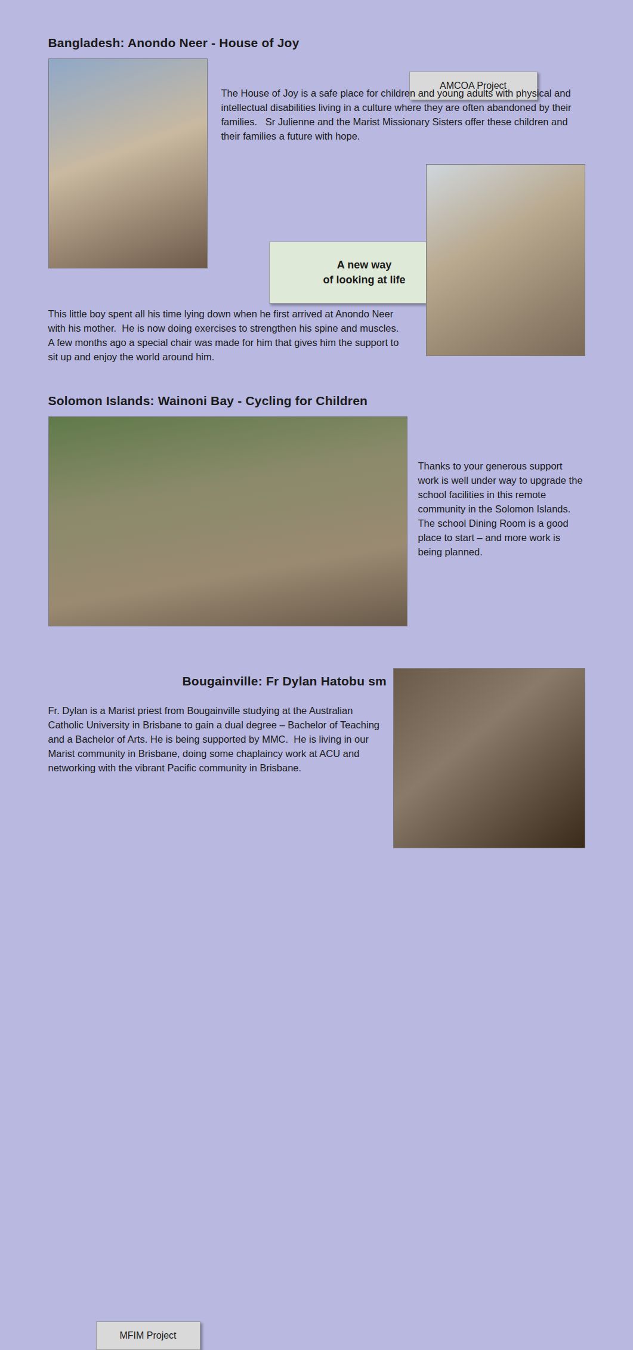Bangladesh: Anondo Neer - House of Joy
AMCOA Project
The House of Joy is a safe place for children and young adults with physical and intellectual disabilities living in a culture where they are often abandoned by their families. Sr Julienne and the Marist Missionary Sisters offer these children and their families a future with hope.
A new way
of looking at life
This little boy spent all his time lying down when he first arrived at Anondo Neer with his mother. He is now doing exercises to strengthen his spine and muscles. A few months ago a special chair was made for him that gives him the support to sit up and enjoy the world around him.
Solomon Islands: Wainoni Bay - Cycling for Children
AMCOA Project
Thanks to your generous support work is well under way to upgrade the school facilities in this remote community in the Solomon Islands. The school Dining Room is a good place to start – and more work is being planned.
MFIM Project
Bougainville: Fr Dylan Hatobu sm
Fr. Dylan is a Marist priest from Bougainville studying at the Australian Catholic University in Brisbane to gain a dual degree – Bachelor of Teaching and a Bachelor of Arts. He is being supported by MMC. He is living in our Marist community in Brisbane, doing some chaplaincy work at ACU and networking with the vibrant Pacific community in Brisbane.